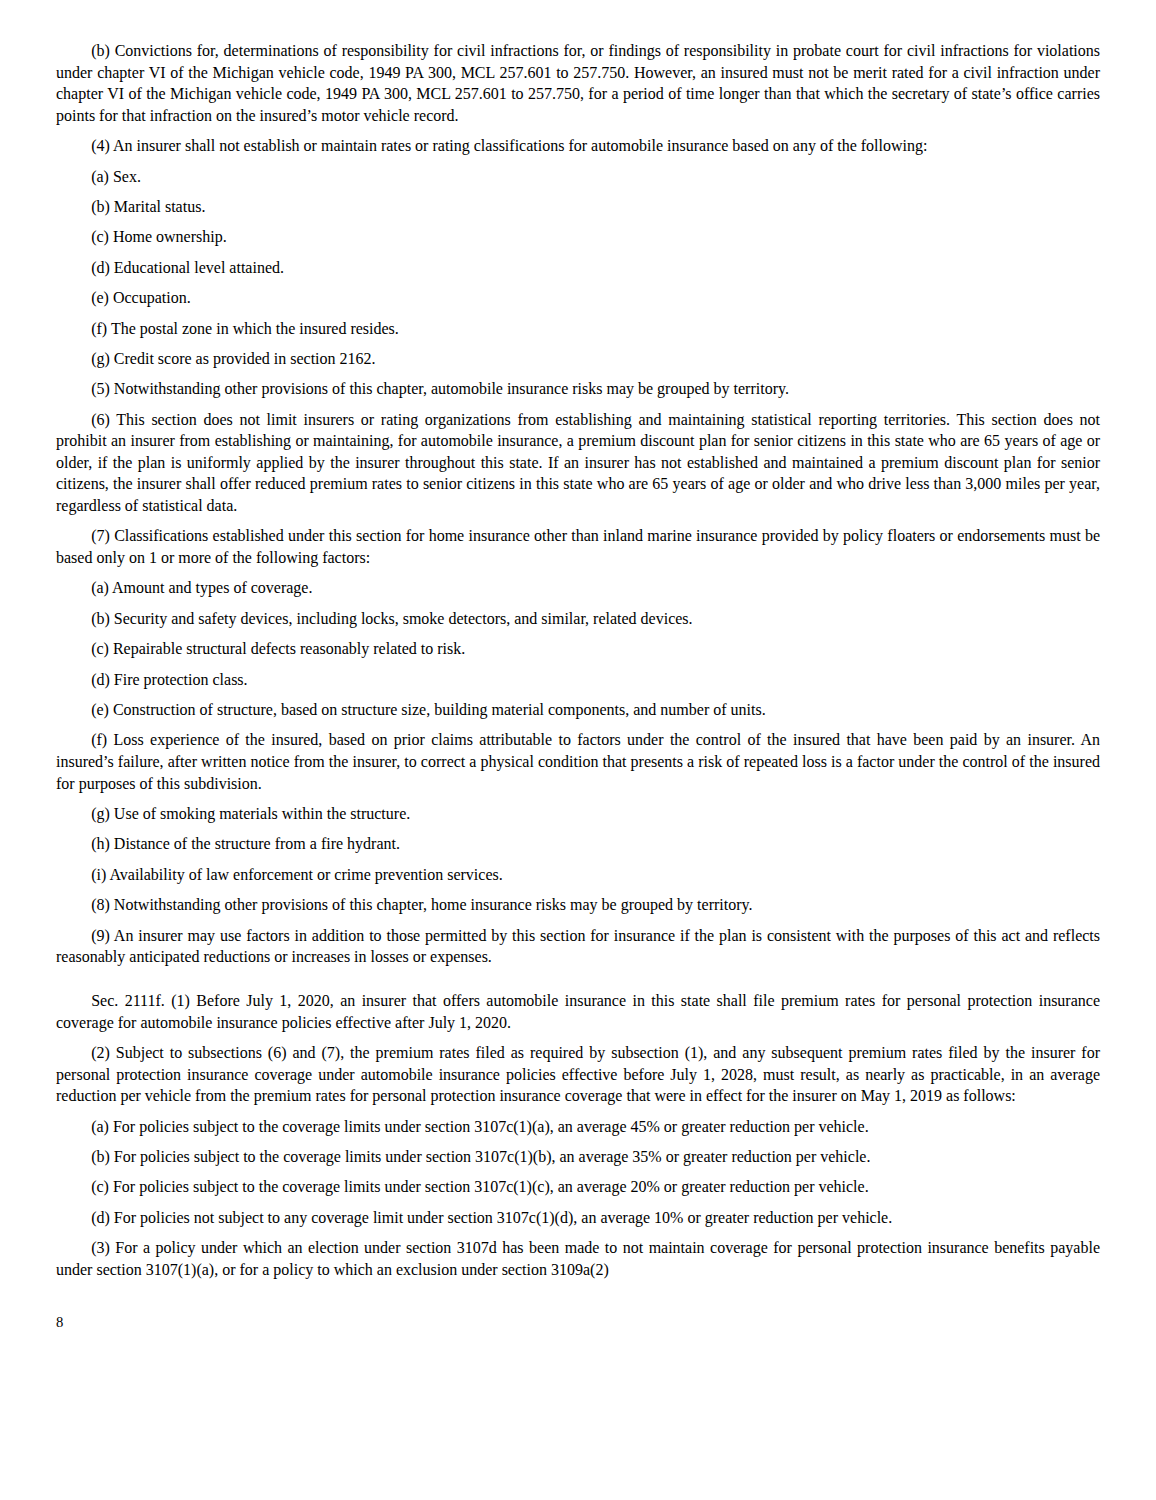(b) Convictions for, determinations of responsibility for civil infractions for, or findings of responsibility in probate court for civil infractions for violations under chapter VI of the Michigan vehicle code, 1949 PA 300, MCL 257.601 to 257.750. However, an insured must not be merit rated for a civil infraction under chapter VI of the Michigan vehicle code, 1949 PA 300, MCL 257.601 to 257.750, for a period of time longer than that which the secretary of state’s office carries points for that infraction on the insured’s motor vehicle record.
(4) An insurer shall not establish or maintain rates or rating classifications for automobile insurance based on any of the following:
(a) Sex.
(b) Marital status.
(c) Home ownership.
(d) Educational level attained.
(e) Occupation.
(f) The postal zone in which the insured resides.
(g) Credit score as provided in section 2162.
(5) Notwithstanding other provisions of this chapter, automobile insurance risks may be grouped by territory.
(6) This section does not limit insurers or rating organizations from establishing and maintaining statistical reporting territories. This section does not prohibit an insurer from establishing or maintaining, for automobile insurance, a premium discount plan for senior citizens in this state who are 65 years of age or older, if the plan is uniformly applied by the insurer throughout this state. If an insurer has not established and maintained a premium discount plan for senior citizens, the insurer shall offer reduced premium rates to senior citizens in this state who are 65 years of age or older and who drive less than 3,000 miles per year, regardless of statistical data.
(7) Classifications established under this section for home insurance other than inland marine insurance provided by policy floaters or endorsements must be based only on 1 or more of the following factors:
(a) Amount and types of coverage.
(b) Security and safety devices, including locks, smoke detectors, and similar, related devices.
(c) Repairable structural defects reasonably related to risk.
(d) Fire protection class.
(e) Construction of structure, based on structure size, building material components, and number of units.
(f) Loss experience of the insured, based on prior claims attributable to factors under the control of the insured that have been paid by an insurer. An insured’s failure, after written notice from the insurer, to correct a physical condition that presents a risk of repeated loss is a factor under the control of the insured for purposes of this subdivision.
(g) Use of smoking materials within the structure.
(h) Distance of the structure from a fire hydrant.
(i) Availability of law enforcement or crime prevention services.
(8) Notwithstanding other provisions of this chapter, home insurance risks may be grouped by territory.
(9) An insurer may use factors in addition to those permitted by this section for insurance if the plan is consistent with the purposes of this act and reflects reasonably anticipated reductions or increases in losses or expenses.
Sec. 2111f. (1) Before July 1, 2020, an insurer that offers automobile insurance in this state shall file premium rates for personal protection insurance coverage for automobile insurance policies effective after July 1, 2020.
(2) Subject to subsections (6) and (7), the premium rates filed as required by subsection (1), and any subsequent premium rates filed by the insurer for personal protection insurance coverage under automobile insurance policies effective before July 1, 2028, must result, as nearly as practicable, in an average reduction per vehicle from the premium rates for personal protection insurance coverage that were in effect for the insurer on May 1, 2019 as follows:
(a) For policies subject to the coverage limits under section 3107c(1)(a), an average 45% or greater reduction per vehicle.
(b) For policies subject to the coverage limits under section 3107c(1)(b), an average 35% or greater reduction per vehicle.
(c) For policies subject to the coverage limits under section 3107c(1)(c), an average 20% or greater reduction per vehicle.
(d) For policies not subject to any coverage limit under section 3107c(1)(d), an average 10% or greater reduction per vehicle.
(3) For a policy under which an election under section 3107d has been made to not maintain coverage for personal protection insurance benefits payable under section 3107(1)(a), or for a policy to which an exclusion under section 3109a(2)
8